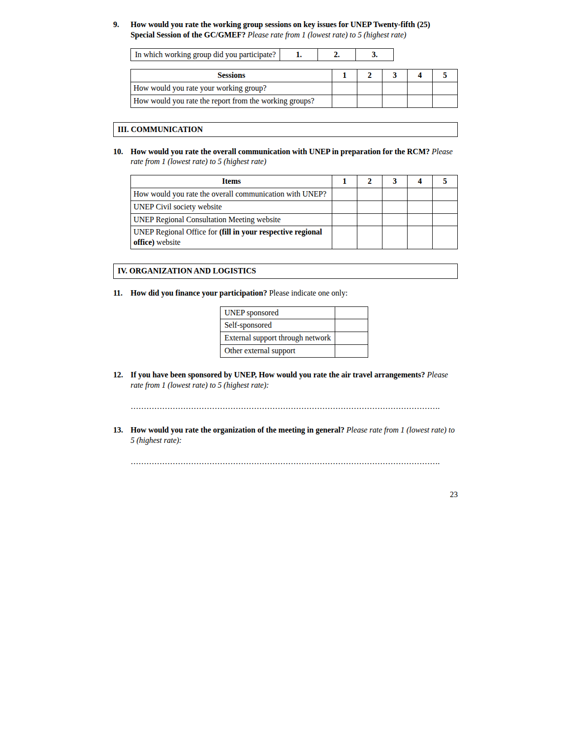9. How would you rate the working group sessions on key issues for UNEP Twenty-fifth (25) Special Session of the GC/GMEF? Please rate from 1 (lowest rate) to 5 (highest rate)
| In which working group did you participate? | 1. | 2. | 3. |
| Sessions | 1 | 2 | 3 | 4 | 5 |
| --- | --- | --- | --- | --- | --- |
| How would you rate your working group? | | | | | |
| How would you rate the report from the working groups? | | | | | |
III. COMMUNICATION
10. How would you rate the overall communication with UNEP in preparation for the RCM? Please rate from 1 (lowest rate) to 5 (highest rate)
| Items | 1 | 2 | 3 | 4 | 5 |
| --- | --- | --- | --- | --- | --- |
| How would you rate the overall communication with UNEP? | | | | | |
| UNEP Civil society website | | | | | |
| UNEP Regional Consultation Meeting website | | | | | |
| UNEP Regional Office for (fill in your respective regional office) website | | | | | |
IV. ORGANIZATION AND LOGISTICS
11. How did you finance your participation? Please indicate one only:
| UNEP sponsored | |
| Self-sponsored | |
| External support through network | |
| Other external support | |
12. If you have been sponsored by UNEP, How would you rate the air travel arrangements? Please rate from 1 (lowest rate) to 5 (highest rate):
……………………………………………………………………………………………………….
13. How would you rate the organization of the meeting in general? Please rate from 1 (lowest rate) to 5 (highest rate):
……………………………………………………………………………………………………….
23